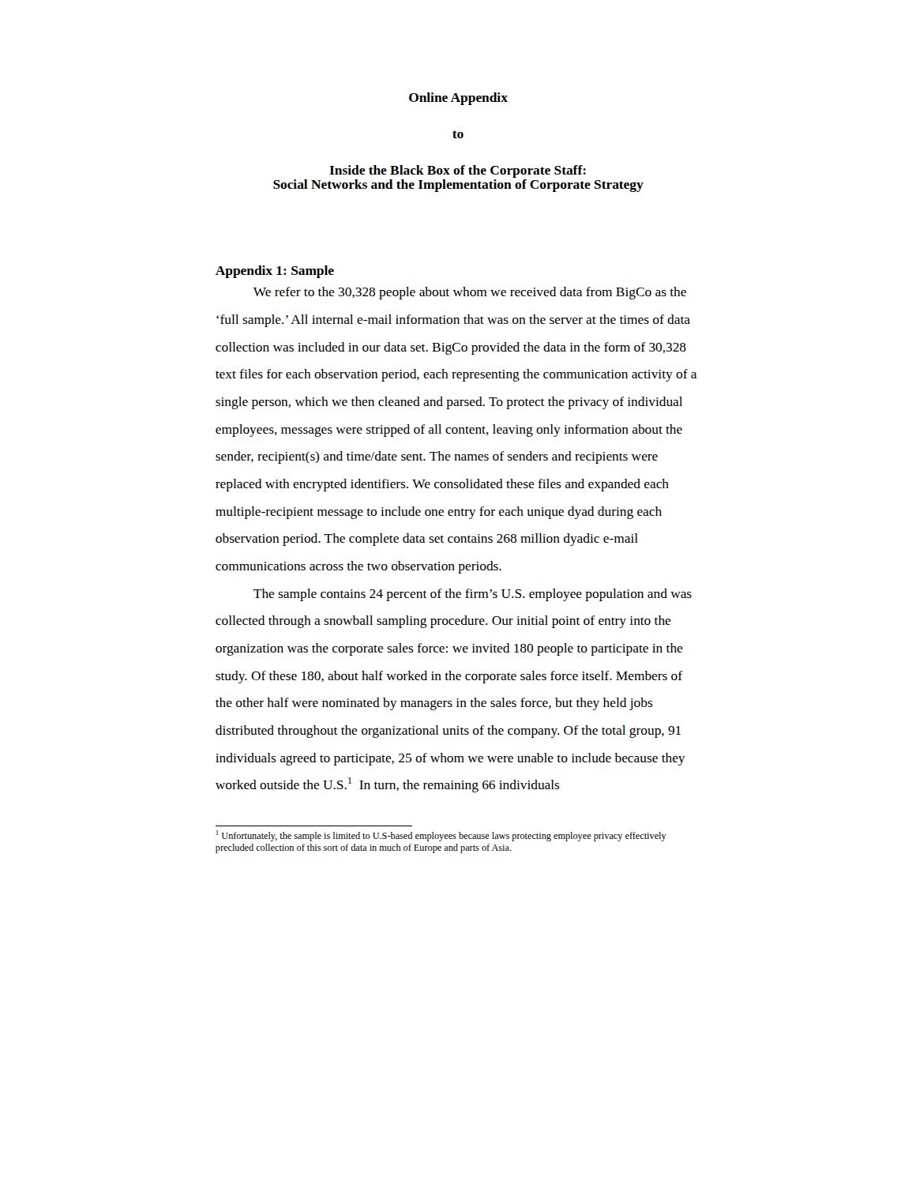Online Appendix
to
Inside the Black Box of the Corporate Staff:
Social Networks and the Implementation of Corporate Strategy
Appendix 1: Sample
We refer to the 30,328 people about whom we received data from BigCo as the ‘full sample.’ All internal e-mail information that was on the server at the times of data collection was included in our data set. BigCo provided the data in the form of 30,328 text files for each observation period, each representing the communication activity of a single person, which we then cleaned and parsed. To protect the privacy of individual employees, messages were stripped of all content, leaving only information about the sender, recipient(s) and time/date sent. The names of senders and recipients were replaced with encrypted identifiers. We consolidated these files and expanded each multiple-recipient message to include one entry for each unique dyad during each observation period. The complete data set contains 268 million dyadic e-mail communications across the two observation periods.
The sample contains 24 percent of the firm’s U.S. employee population and was collected through a snowball sampling procedure. Our initial point of entry into the organization was the corporate sales force: we invited 180 people to participate in the study. Of these 180, about half worked in the corporate sales force itself. Members of the other half were nominated by managers in the sales force, but they held jobs distributed throughout the organizational units of the company. Of the total group, 91 individuals agreed to participate, 25 of whom we were unable to include because they worked outside the U.S.1 In turn, the remaining 66 individuals
1 Unfortunately, the sample is limited to U.S-based employees because laws protecting employee privacy effectively precluded collection of this sort of data in much of Europe and parts of Asia.